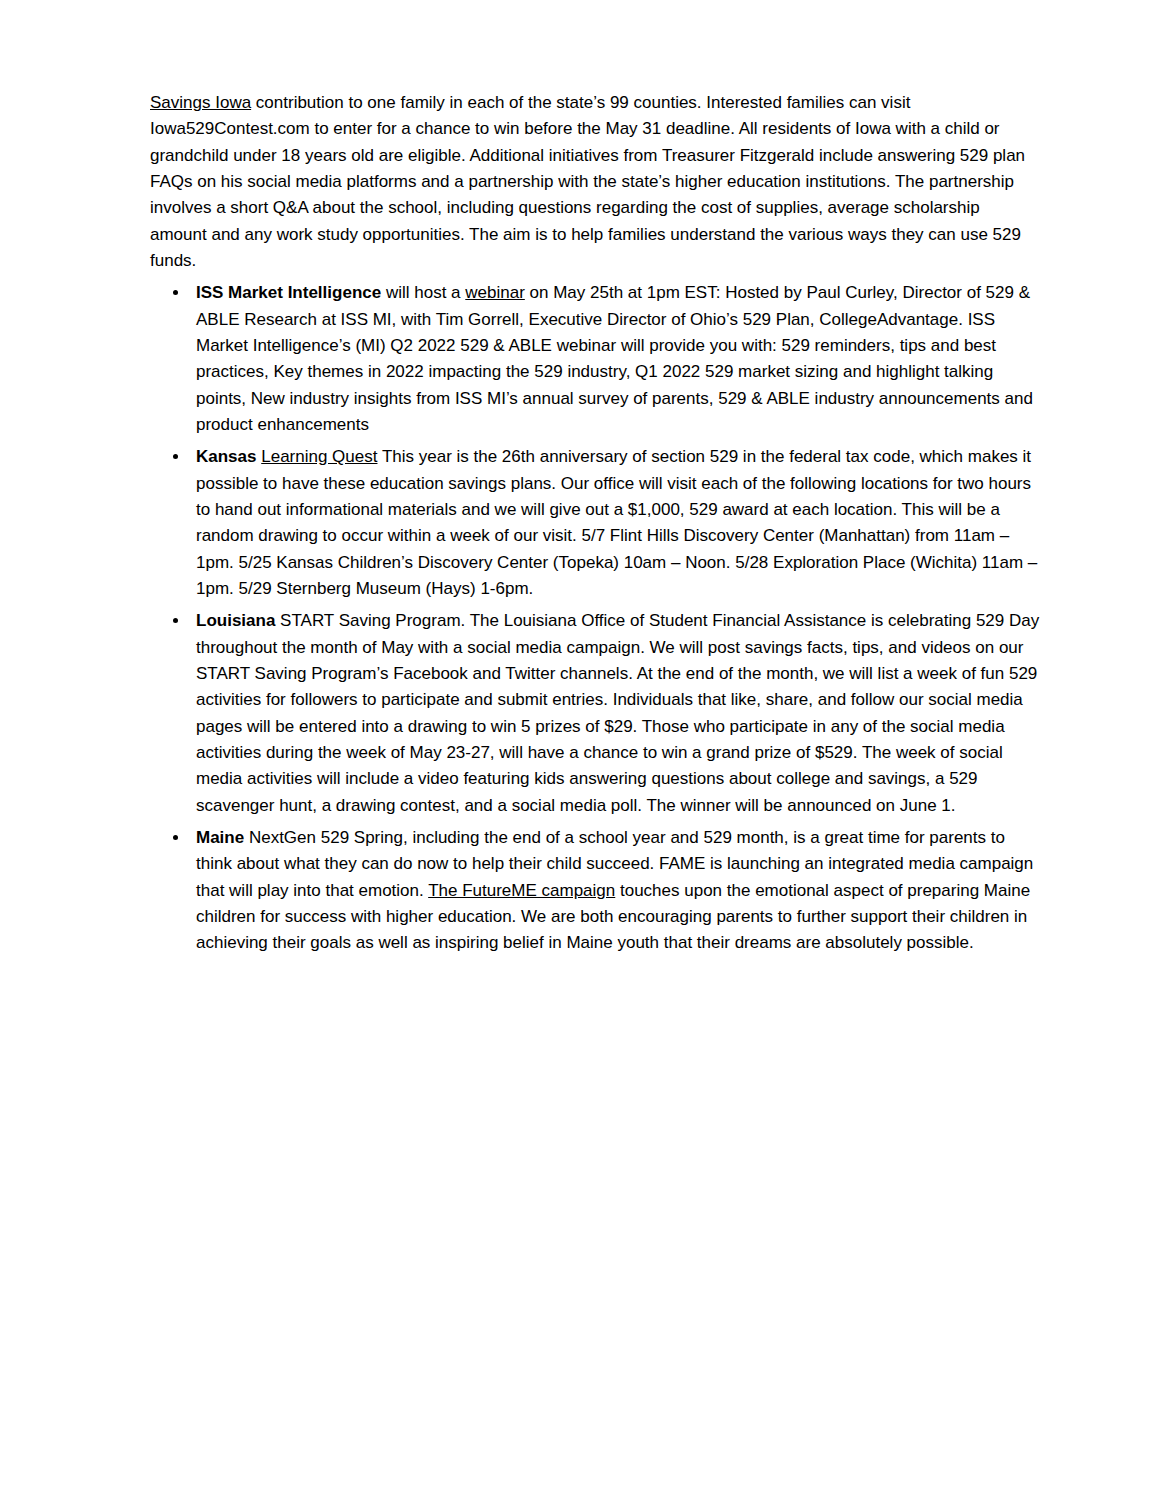Savings Iowa contribution to one family in each of the state’s 99 counties. Interested families can visit Iowa529Contest.com to enter for a chance to win before the May 31 deadline. All residents of Iowa with a child or grandchild under 18 years old are eligible. Additional initiatives from Treasurer Fitzgerald include answering 529 plan FAQs on his social media platforms and a partnership with the state’s higher education institutions. The partnership involves a short Q&A about the school, including questions regarding the cost of supplies, average scholarship amount and any work study opportunities. The aim is to help families understand the various ways they can use 529 funds.
ISS Market Intelligence will host a webinar on May 25th at 1pm EST: Hosted by Paul Curley, Director of 529 & ABLE Research at ISS MI, with Tim Gorrell, Executive Director of Ohio’s 529 Plan, CollegeAdvantage. ISS Market Intelligence’s (MI) Q2 2022 529 & ABLE webinar will provide you with: 529 reminders, tips and best practices, Key themes in 2022 impacting the 529 industry, Q1 2022 529 market sizing and highlight talking points, New industry insights from ISS MI’s annual survey of parents, 529 & ABLE industry announcements and product enhancements
Kansas Learning Quest This year is the 26th anniversary of section 529 in the federal tax code, which makes it possible to have these education savings plans. Our office will visit each of the following locations for two hours to hand out informational materials and we will give out a $1,000, 529 award at each location. This will be a random drawing to occur within a week of our visit. 5/7 Flint Hills Discovery Center (Manhattan) from 11am – 1pm. 5/25 Kansas Children’s Discovery Center (Topeka) 10am – Noon. 5/28 Exploration Place (Wichita) 11am – 1pm. 5/29 Sternberg Museum (Hays) 1-6pm.
Louisiana START Saving Program. The Louisiana Office of Student Financial Assistance is celebrating 529 Day throughout the month of May with a social media campaign. We will post savings facts, tips, and videos on our START Saving Program’s Facebook and Twitter channels. At the end of the month, we will list a week of fun 529 activities for followers to participate and submit entries. Individuals that like, share, and follow our social media pages will be entered into a drawing to win 5 prizes of $29. Those who participate in any of the social media activities during the week of May 23-27, will have a chance to win a grand prize of $529. The week of social media activities will include a video featuring kids answering questions about college and savings, a 529 scavenger hunt, a drawing contest, and a social media poll. The winner will be announced on June 1.
Maine NextGen 529 Spring, including the end of a school year and 529 month, is a great time for parents to think about what they can do now to help their child succeed. FAME is launching an integrated media campaign that will play into that emotion. The FutureME campaign touches upon the emotional aspect of preparing Maine children for success with higher education. We are both encouraging parents to further support their children in achieving their goals as well as inspiring belief in Maine youth that their dreams are absolutely possible.